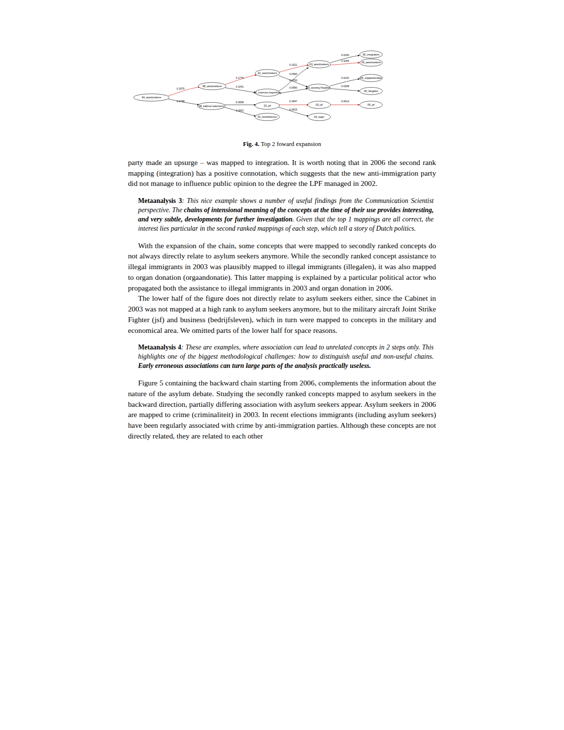94_asielzoekers 98_asielzoekers 98_kabinet kokmierlo 02_asielzoekers 02_instroom beperking 02_jsf 02_bedrijfsleven 03_asielzoekers 03_opvang illegalen 03_jsf 03_leger 06_integration 06_asielzoekers 06_orgaandonatie 06_illegalen 06_jsf 0.2075 0.0748 0.1776 0.1041 0.0658 0.0652 0.1521 0.0560 0.0700 0.0690 0.2847 0.0615 0.0206 0.1069 0.0242 0.0308 0.0614
Fig. 4. Top 2 foward expansion
party made an upsurge – was mapped to integration. It is worth noting that in 2006 the second rank mapping (integration) has a positive connotation, which suggests that the new anti-immigration party did not manage to influence public opinion to the degree the LPF managed in 2002.
Metaanalysis 3: This nice example shows a number of useful findings from the Communication Scientist perspective. The chains of intensional meaning of the concepts at the time of their use provides interesting, and very subtle, developments for further investigation. Given that the top 1 mappings are all correct, the interest lies particular in the second ranked mappings of each step, which tell a story of Dutch politics.
With the expansion of the chain, some concepts that were mapped to secondly ranked concepts do not always directly relate to asylum seekers anymore. While the secondly ranked concept assistance to illegal immigrants in 2003 was plausibly mapped to illegal immigrants (illegalen), it was also mapped to organ donation (orgaandonatie). This latter mapping is explained by a particular political actor who propagated both the assistance to illegal immigrants in 2003 and organ donation in 2006.
The lower half of the figure does not directly relate to asylum seekers either, since the Cabinet in 2003 was not mapped at a high rank to asylum seekers anymore, but to the military aircraft Joint Strike Fighter (jsf) and business (bedrijfsleven), which in turn were mapped to concepts in the military and economical area. We omitted parts of the lower half for space reasons.
Metaanalysis 4: These are examples, where association can lead to unrelated concepts in 2 steps only. This highlights one of the biggest methodological challenges: how to distinguish useful and non-useful chains. Early erroneous associations can turn large parts of the analysis practically useless.
Figure 5 containing the backward chain starting from 2006, complements the information about the nature of the asylum debate. Studying the secondly ranked concepts mapped to asylum seekers in the backward direction, partially differing association with asylum seekers appear. Asylum seekers in 2006 are mapped to crime (criminaliteit) in 2003. In recent elections immigrants (including asylum seekers) have been regularly associated with crime by anti-immigration parties. Although these concepts are not directly related, they are related to each other